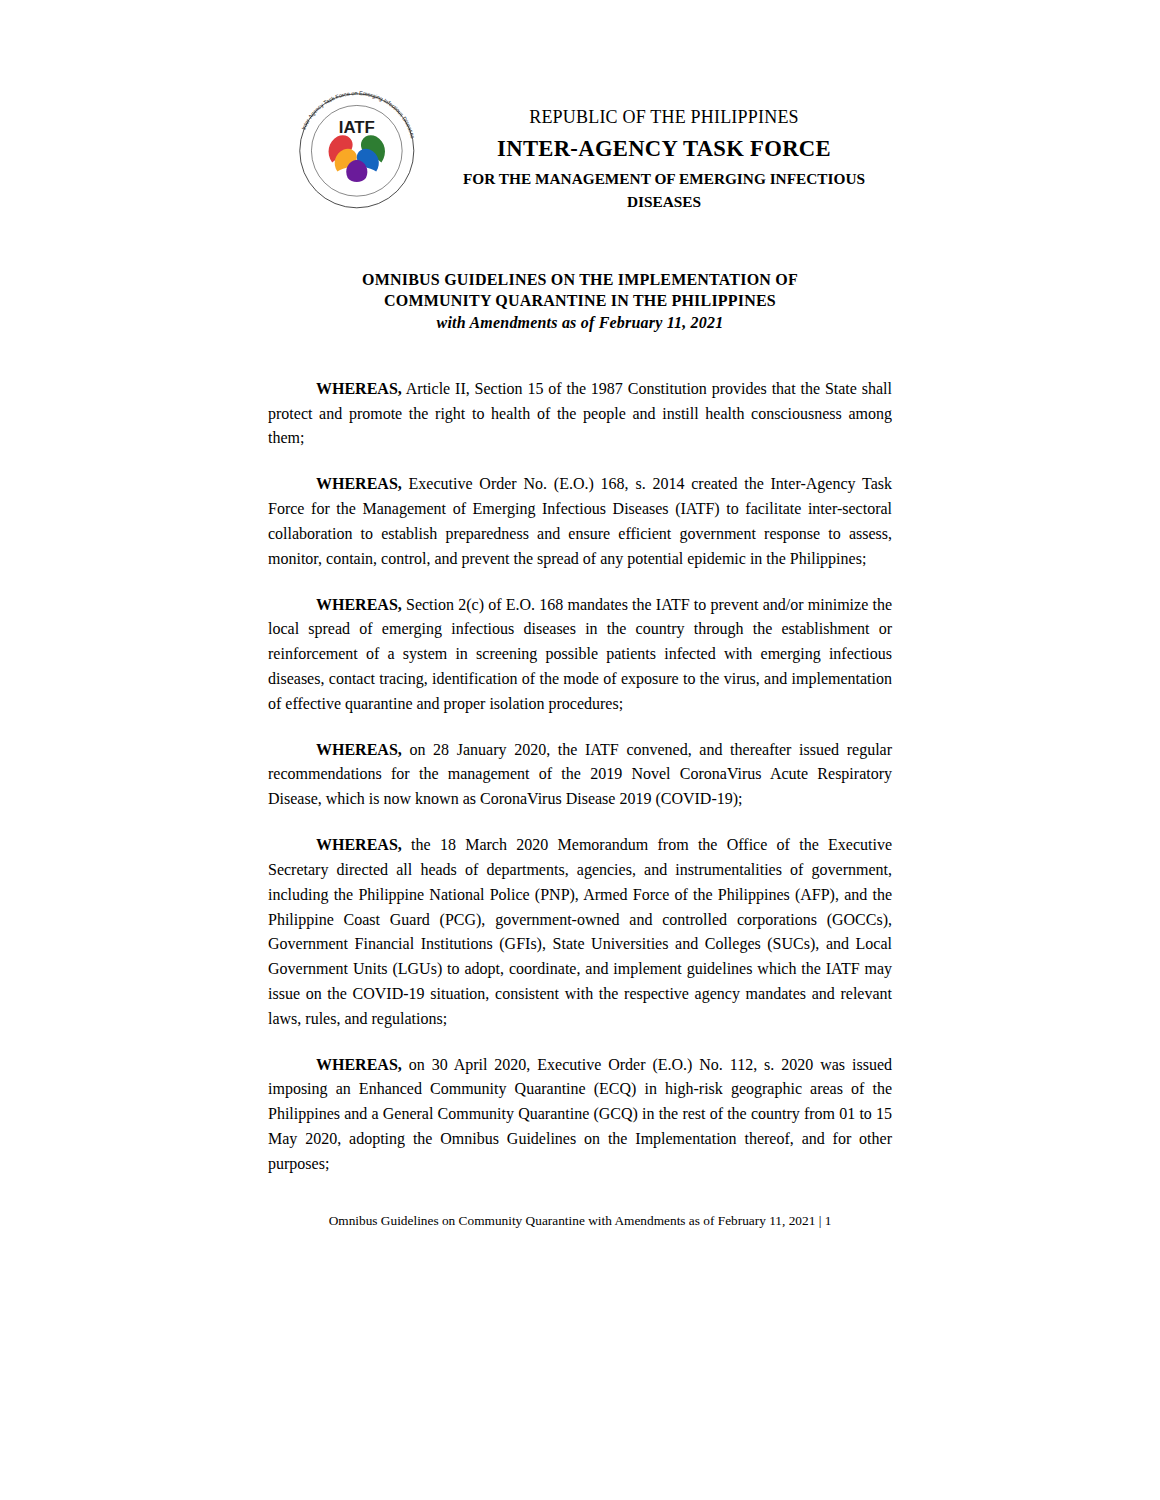IATF Inter-Agency Task Force on Emerging Infectious Diseases
REPUBLIC OF THE PHILIPPINES
INTER-AGENCY TASK FORCE
FOR THE MANAGEMENT OF EMERGING INFECTIOUS DISEASES
OMNIBUS GUIDELINES ON THE IMPLEMENTATION OF
COMMUNITY QUARANTINE IN THE PHILIPPINES
with Amendments as of February 11, 2021
WHEREAS, Article II, Section 15 of the 1987 Constitution provides that the State shall protect and promote the right to health of the people and instill health consciousness among them;
WHEREAS, Executive Order No. (E.O.) 168, s. 2014 created the Inter-Agency Task Force for the Management of Emerging Infectious Diseases (IATF) to facilitate inter-sectoral collaboration to establish preparedness and ensure efficient government response to assess, monitor, contain, control, and prevent the spread of any potential epidemic in the Philippines;
WHEREAS, Section 2(c) of E.O. 168 mandates the IATF to prevent and/or minimize the local spread of emerging infectious diseases in the country through the establishment or reinforcement of a system in screening possible patients infected with emerging infectious diseases, contact tracing, identification of the mode of exposure to the virus, and implementation of effective quarantine and proper isolation procedures;
WHEREAS, on 28 January 2020, the IATF convened, and thereafter issued regular recommendations for the management of the 2019 Novel CoronaVirus Acute Respiratory Disease, which is now known as CoronaVirus Disease 2019 (COVID-19);
WHEREAS, the 18 March 2020 Memorandum from the Office of the Executive Secretary directed all heads of departments, agencies, and instrumentalities of government, including the Philippine National Police (PNP), Armed Force of the Philippines (AFP), and the Philippine Coast Guard (PCG), government-owned and controlled corporations (GOCCs), Government Financial Institutions (GFIs), State Universities and Colleges (SUCs), and Local Government Units (LGUs) to adopt, coordinate, and implement guidelines which the IATF may issue on the COVID-19 situation, consistent with the respective agency mandates and relevant laws, rules, and regulations;
WHEREAS, on 30 April 2020, Executive Order (E.O.) No. 112, s. 2020 was issued imposing an Enhanced Community Quarantine (ECQ) in high-risk geographic areas of the Philippines and a General Community Quarantine (GCQ) in the rest of the country from 01 to 15 May 2020, adopting the Omnibus Guidelines on the Implementation thereof, and for other purposes;
Omnibus Guidelines on Community Quarantine with Amendments as of February 11, 2021 | 1